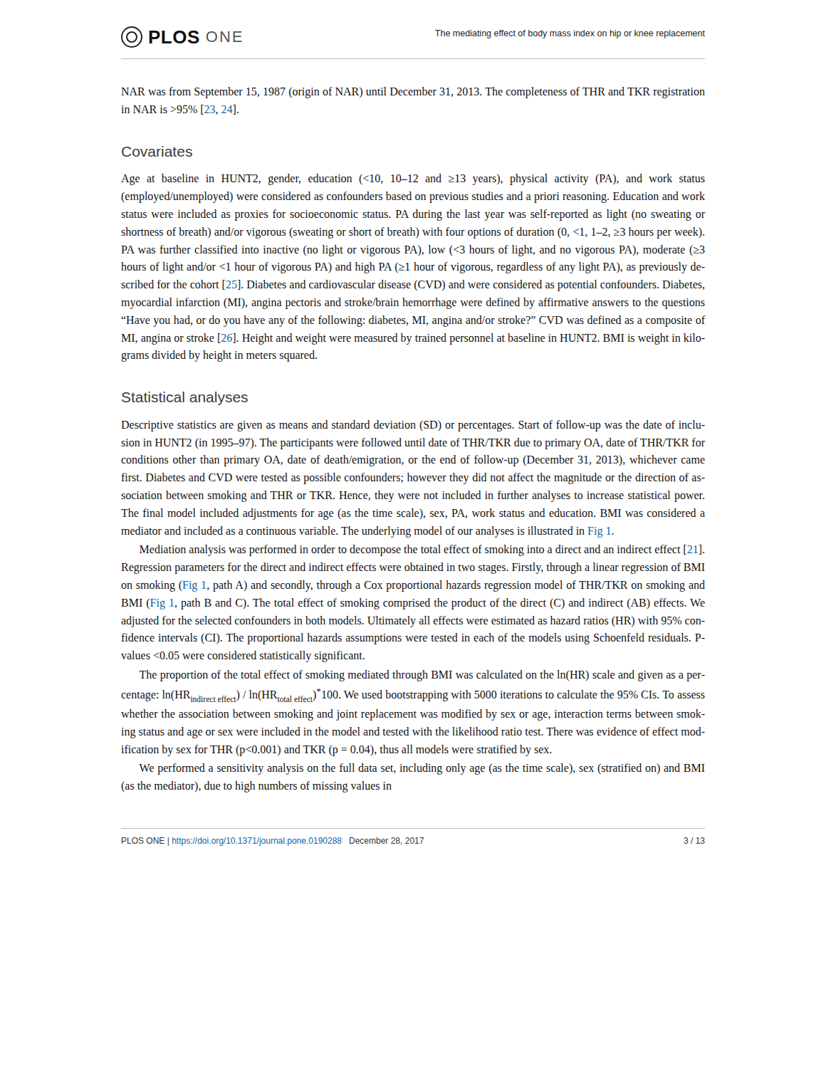PLOS ONE
The mediating effect of body mass index on hip or knee replacement
NAR was from September 15, 1987 (origin of NAR) until December 31, 2013. The completeness of THR and TKR registration in NAR is >95% [23, 24].
Covariates
Age at baseline in HUNT2, gender, education (<10, 10–12 and ≥13 years), physical activity (PA), and work status (employed/unemployed) were considered as confounders based on previous studies and a priori reasoning. Education and work status were included as proxies for socioeconomic status. PA during the last year was self-reported as light (no sweating or shortness of breath) and/or vigorous (sweating or short of breath) with four options of duration (0, <1, 1–2, ≥3 hours per week). PA was further classified into inactive (no light or vigorous PA), low (<3 hours of light, and no vigorous PA), moderate (≥3 hours of light and/or <1 hour of vigorous PA) and high PA (≥1 hour of vigorous, regardless of any light PA), as previously described for the cohort [25]. Diabetes and cardiovascular disease (CVD) and were considered as potential confounders. Diabetes, myocardial infarction (MI), angina pectoris and stroke/brain hemorrhage were defined by affirmative answers to the questions “Have you had, or do you have any of the following: diabetes, MI, angina and/or stroke?” CVD was defined as a composite of MI, angina or stroke [26]. Height and weight were measured by trained personnel at baseline in HUNT2. BMI is weight in kilograms divided by height in meters squared.
Statistical analyses
Descriptive statistics are given as means and standard deviation (SD) or percentages. Start of follow-up was the date of inclusion in HUNT2 (in 1995–97). The participants were followed until date of THR/TKR due to primary OA, date of THR/TKR for conditions other than primary OA, date of death/emigration, or the end of follow-up (December 31, 2013), whichever came first. Diabetes and CVD were tested as possible confounders; however they did not affect the magnitude or the direction of association between smoking and THR or TKR. Hence, they were not included in further analyses to increase statistical power. The final model included adjustments for age (as the time scale), sex, PA, work status and education. BMI was considered a mediator and included as a continuous variable. The underlying model of our analyses is illustrated in Fig 1.
Mediation analysis was performed in order to decompose the total effect of smoking into a direct and an indirect effect [21]. Regression parameters for the direct and indirect effects were obtained in two stages. Firstly, through a linear regression of BMI on smoking (Fig 1, path A) and secondly, through a Cox proportional hazards regression model of THR/TKR on smoking and BMI (Fig 1, path B and C). The total effect of smoking comprised the product of the direct (C) and indirect (AB) effects. We adjusted for the selected confounders in both models. Ultimately all effects were estimated as hazard ratios (HR) with 95% confidence intervals (CI). The proportional hazards assumptions were tested in each of the models using Schoenfeld residuals. P-values <0.05 were considered statistically significant.
The proportion of the total effect of smoking mediated through BMI was calculated on the ln(HR) scale and given as a percentage: ln(HRindirect effect) / ln(HRtotal effect)*100. We used bootstrapping with 5000 iterations to calculate the 95% CIs. To assess whether the association between smoking and joint replacement was modified by sex or age, interaction terms between smoking status and age or sex were included in the model and tested with the likelihood ratio test. There was evidence of effect modification by sex for THR (p<0.001) and TKR (p = 0.04), thus all models were stratified by sex.
We performed a sensitivity analysis on the full data set, including only age (as the time scale), sex (stratified on) and BMI (as the mediator), due to high numbers of missing values in
PLOS ONE | https://doi.org/10.1371/journal.pone.0190288 December 28, 2017
3 / 13